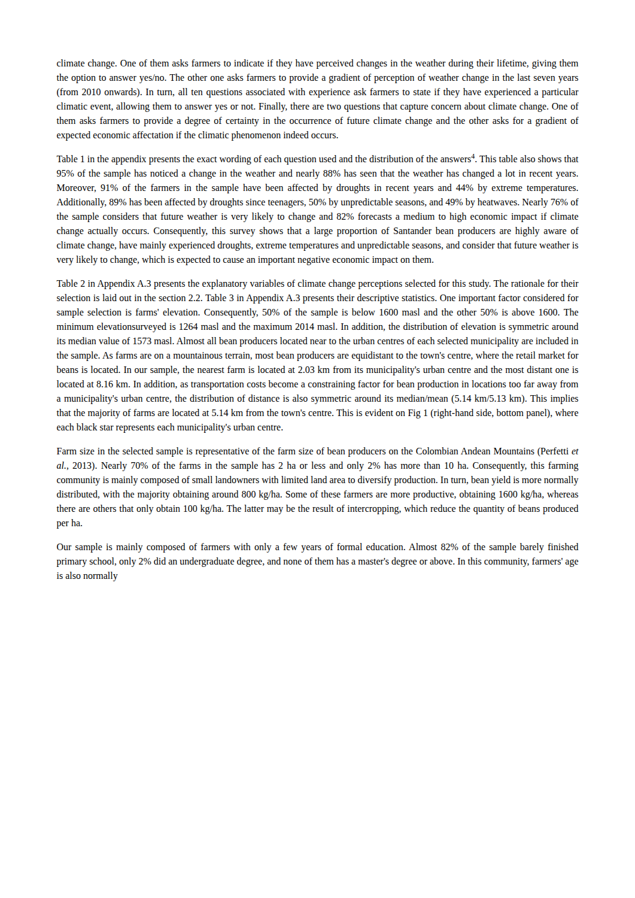climate change. One of them asks farmers to indicate if they have perceived changes in the weather during their lifetime, giving them the option to answer yes/no. The other one asks farmers to provide a gradient of perception of weather change in the last seven years (from 2010 onwards). In turn, all ten questions associated with experience ask farmers to state if they have experienced a particular climatic event, allowing them to answer yes or not. Finally, there are two questions that capture concern about climate change. One of them asks farmers to provide a degree of certainty in the occurrence of future climate change and the other asks for a gradient of expected economic affectation if the climatic phenomenon indeed occurs.
Table 1 in the appendix presents the exact wording of each question used and the distribution of the answers4. This table also shows that 95% of the sample has noticed a change in the weather and nearly 88% has seen that the weather has changed a lot in recent years. Moreover, 91% of the farmers in the sample have been affected by droughts in recent years and 44% by extreme temperatures. Additionally, 89% has been affected by droughts since teenagers, 50% by unpredictable seasons, and 49% by heatwaves. Nearly 76% of the sample considers that future weather is very likely to change and 82% forecasts a medium to high economic impact if climate change actually occurs. Consequently, this survey shows that a large proportion of Santander bean producers are highly aware of climate change, have mainly experienced droughts, extreme temperatures and unpredictable seasons, and consider that future weather is very likely to change, which is expected to cause an important negative economic impact on them.
Table 2 in Appendix A.3 presents the explanatory variables of climate change perceptions selected for this study. The rationale for their selection is laid out in the section 2.2. Table 3 in Appendix A.3 presents their descriptive statistics. One important factor considered for sample selection is farms' elevation. Consequently, 50% of the sample is below 1600 masl and the other 50% is above 1600. The minimum elevationsurveyed is 1264 masl and the maximum 2014 masl. In addition, the distribution of elevation is symmetric around its median value of 1573 masl. Almost all bean producers located near to the urban centres of each selected municipality are included in the sample. As farms are on a mountainous terrain, most bean producers are equidistant to the town's centre, where the retail market for beans is located. In our sample, the nearest farm is located at 2.03 km from its municipality's urban centre and the most distant one is located at 8.16 km. In addition, as transportation costs become a constraining factor for bean production in locations too far away from a municipality's urban centre, the distribution of distance is also symmetric around its median/mean (5.14 km/5.13 km). This implies that the majority of farms are located at 5.14 km from the town's centre. This is evident on Fig 1 (right-hand side, bottom panel), where each black star represents each municipality's urban centre.
Farm size in the selected sample is representative of the farm size of bean producers on the Colombian Andean Mountains (Perfetti et al., 2013). Nearly 70% of the farms in the sample has 2 ha or less and only 2% has more than 10 ha. Consequently, this farming community is mainly composed of small landowners with limited land area to diversify production. In turn, bean yield is more normally distributed, with the majority obtaining around 800 kg/ha. Some of these farmers are more productive, obtaining 1600 kg/ha, whereas there are others that only obtain 100 kg/ha. The latter may be the result of intercropping, which reduce the quantity of beans produced per ha.
Our sample is mainly composed of farmers with only a few years of formal education. Almost 82% of the sample barely finished primary school, only 2% did an undergraduate degree, and none of them has a master's degree or above. In this community, farmers' age is also normally